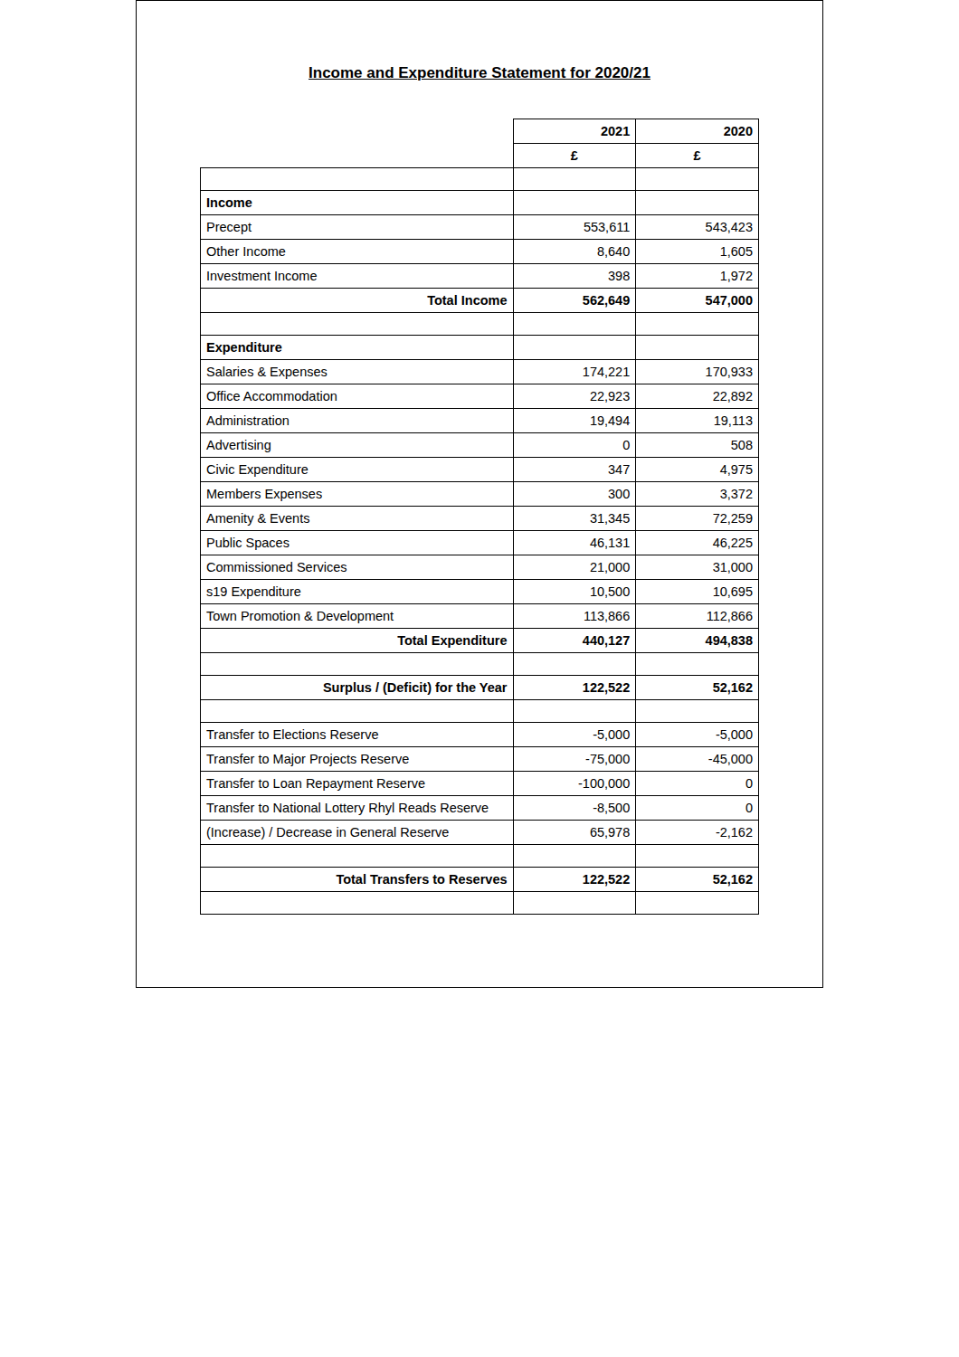Income and Expenditure Statement for 2020/21
| | 2021 | 2020 |
| | £ | £ |
| Income | | |
| Precept | 553,611 | 543,423 |
| Other Income | 8,640 | 1,605 |
| Investment Income | 398 | 1,972 |
| Total Income | 562,649 | 547,000 |
| Expenditure | | |
| Salaries & Expenses | 174,221 | 170,933 |
| Office Accommodation | 22,923 | 22,892 |
| Administration | 19,494 | 19,113 |
| Advertising | 0 | 508 |
| Civic Expenditure | 347 | 4,975 |
| Members Expenses | 300 | 3,372 |
| Amenity & Events | 31,345 | 72,259 |
| Public Spaces | 46,131 | 46,225 |
| Commissioned Services | 21,000 | 31,000 |
| s19 Expenditure | 10,500 | 10,695 |
| Town Promotion & Development | 113,866 | 112,866 |
| Total Expenditure | 440,127 | 494,838 |
| Surplus / (Deficit) for the Year | 122,522 | 52,162 |
| Transfer to Elections Reserve | -5,000 | -5,000 |
| Transfer to Major Projects Reserve | -75,000 | -45,000 |
| Transfer to Loan Repayment Reserve | -100,000 | 0 |
| Transfer to National Lottery Rhyl Reads Reserve | -8,500 | 0 |
| (Increase) / Decrease in General Reserve | 65,978 | -2,162 |
| Total Transfers to Reserves | 122,522 | 52,162 |